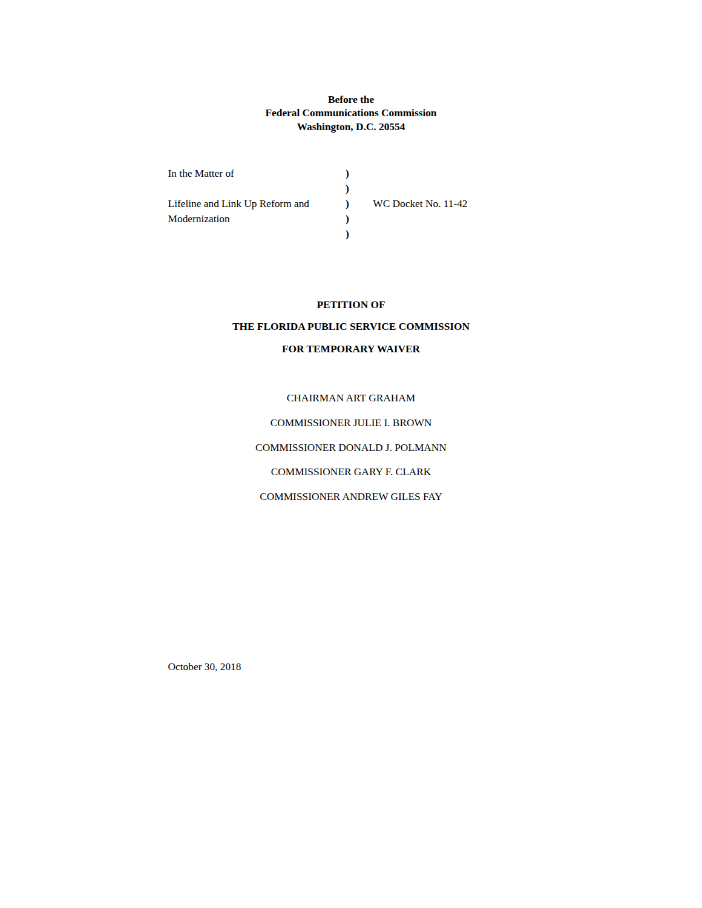Before the
Federal Communications Commission
Washington, D.C. 20554
| In the Matter of | ) | |
| | ) | |
| Lifeline and Link Up Reform and | ) | WC Docket No. 11-42 |
| Modernization | ) | |
| | ) | |
PETITION OF
THE FLORIDA PUBLIC SERVICE COMMISSION
FOR TEMPORARY WAIVER
CHAIRMAN ART GRAHAM
COMMISSIONER JULIE I. BROWN
COMMISSIONER DONALD J. POLMANN
COMMISSIONER GARY F. CLARK
COMMISSIONER ANDREW GILES FAY
October 30, 2018